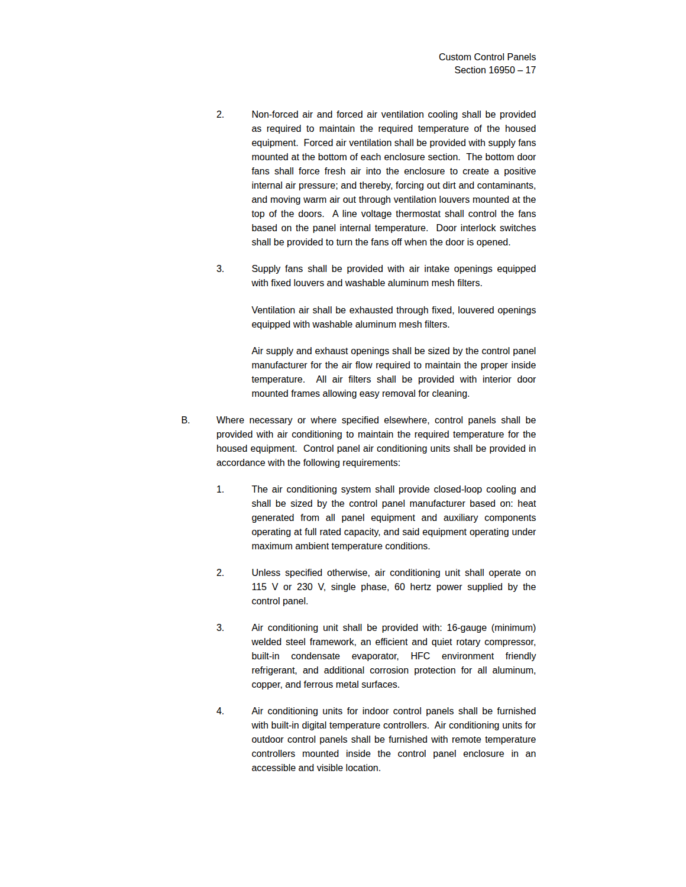Custom Control Panels
Section 16950 – 17
2.
Non-forced air and forced air ventilation cooling shall be provided as required to maintain the required temperature of the housed equipment. Forced air ventilation shall be provided with supply fans mounted at the bottom of each enclosure section. The bottom door fans shall force fresh air into the enclosure to create a positive internal air pressure; and thereby, forcing out dirt and contaminants, and moving warm air out through ventilation louvers mounted at the top of the doors. A line voltage thermostat shall control the fans based on the panel internal temperature. Door interlock switches shall be provided to turn the fans off when the door is opened.
3.
Supply fans shall be provided with air intake openings equipped with fixed louvers and washable aluminum mesh filters.
Ventilation air shall be exhausted through fixed, louvered openings equipped with washable aluminum mesh filters.
Air supply and exhaust openings shall be sized by the control panel manufacturer for the air flow required to maintain the proper inside temperature. All air filters shall be provided with interior door mounted frames allowing easy removal for cleaning.
B.
Where necessary or where specified elsewhere, control panels shall be provided with air conditioning to maintain the required temperature for the housed equipment. Control panel air conditioning units shall be provided in accordance with the following requirements:
1.
The air conditioning system shall provide closed-loop cooling and shall be sized by the control panel manufacturer based on: heat generated from all panel equipment and auxiliary components operating at full rated capacity, and said equipment operating under maximum ambient temperature conditions.
2.
Unless specified otherwise, air conditioning unit shall operate on 115 V or 230 V, single phase, 60 hertz power supplied by the control panel.
3.
Air conditioning unit shall be provided with: 16-gauge (minimum) welded steel framework, an efficient and quiet rotary compressor, built-in condensate evaporator, HFC environment friendly refrigerant, and additional corrosion protection for all aluminum, copper, and ferrous metal surfaces.
4.
Air conditioning units for indoor control panels shall be furnished with built-in digital temperature controllers. Air conditioning units for outdoor control panels shall be furnished with remote temperature controllers mounted inside the control panel enclosure in an accessible and visible location.